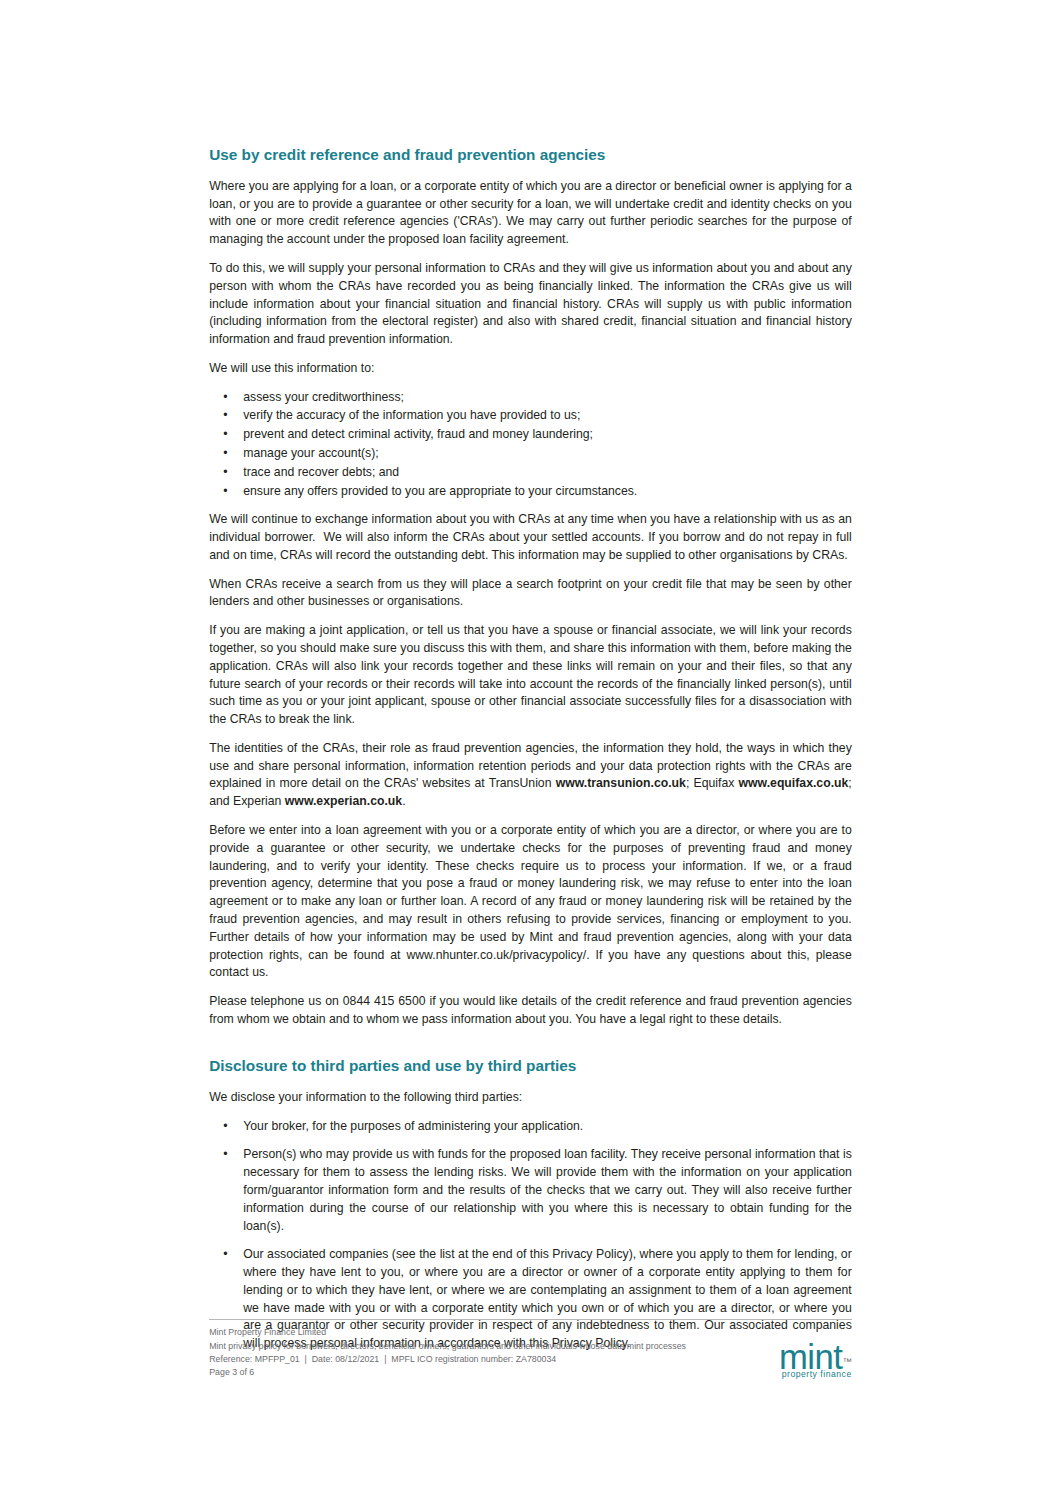Use by credit reference and fraud prevention agencies
Where you are applying for a loan, or a corporate entity of which you are a director or beneficial owner is applying for a loan, or you are to provide a guarantee or other security for a loan, we will undertake credit and identity checks on you with one or more credit reference agencies ('CRAs'). We may carry out further periodic searches for the purpose of managing the account under the proposed loan facility agreement.
To do this, we will supply your personal information to CRAs and they will give us information about you and about any person with whom the CRAs have recorded you as being financially linked. The information the CRAs give us will include information about your financial situation and financial history. CRAs will supply us with public information (including information from the electoral register) and also with shared credit, financial situation and financial history information and fraud prevention information.
We will use this information to:
assess your creditworthiness;
verify the accuracy of the information you have provided to us;
prevent and detect criminal activity, fraud and money laundering;
manage your account(s);
trace and recover debts; and
ensure any offers provided to you are appropriate to your circumstances.
We will continue to exchange information about you with CRAs at any time when you have a relationship with us as an individual borrower. We will also inform the CRAs about your settled accounts. If you borrow and do not repay in full and on time, CRAs will record the outstanding debt. This information may be supplied to other organisations by CRAs.
When CRAs receive a search from us they will place a search footprint on your credit file that may be seen by other lenders and other businesses or organisations.
If you are making a joint application, or tell us that you have a spouse or financial associate, we will link your records together, so you should make sure you discuss this with them, and share this information with them, before making the application. CRAs will also link your records together and these links will remain on your and their files, so that any future search of your records or their records will take into account the records of the financially linked person(s), until such time as you or your joint applicant, spouse or other financial associate successfully files for a disassociation with the CRAs to break the link.
The identities of the CRAs, their role as fraud prevention agencies, the information they hold, the ways in which they use and share personal information, information retention periods and your data protection rights with the CRAs are explained in more detail on the CRAs' websites at TransUnion www.transunion.co.uk; Equifax www.equifax.co.uk; and Experian www.experian.co.uk.
Before we enter into a loan agreement with you or a corporate entity of which you are a director, or where you are to provide a guarantee or other security, we undertake checks for the purposes of preventing fraud and money laundering, and to verify your identity. These checks require us to process your information. If we, or a fraud prevention agency, determine that you pose a fraud or money laundering risk, we may refuse to enter into the loan agreement or to make any loan or further loan. A record of any fraud or money laundering risk will be retained by the fraud prevention agencies, and may result in others refusing to provide services, financing or employment to you. Further details of how your information may be used by Mint and fraud prevention agencies, along with your data protection rights, can be found at www.nhunter.co.uk/privacypolicy/. If you have any questions about this, please contact us.
Please telephone us on 0844 415 6500 if you would like details of the credit reference and fraud prevention agencies from whom we obtain and to whom we pass information about you. You have a legal right to these details.
Disclosure to third parties and use by third parties
We disclose your information to the following third parties:
Your broker, for the purposes of administering your application.
Person(s) who may provide us with funds for the proposed loan facility. They receive personal information that is necessary for them to assess the lending risks. We will provide them with the information on your application form/guarantor information form and the results of the checks that we carry out. They will also receive further information during the course of our relationship with you where this is necessary to obtain funding for the loan(s).
Our associated companies (see the list at the end of this Privacy Policy), where you apply to them for lending, or where they have lent to you, or where you are a director or owner of a corporate entity applying to them for lending or to which they have lent, or where we are contemplating an assignment to them of a loan agreement we have made with you or with a corporate entity which you own or of which you are a director, or where you are a guarantor or other security provider in respect of any indebtedness to them. Our associated companies will process personal information in accordance with this Privacy Policy.
Mint Property Finance Limited
Mint privacy policy for borrowers, directors, beneficial owners, guarantors and other individuals whose data mint processes
Reference: MPFPP_01 | Date: 08/12/2021 | MPFL ICO registration number: ZA780034
Page 3 of 6
mint™ property finance